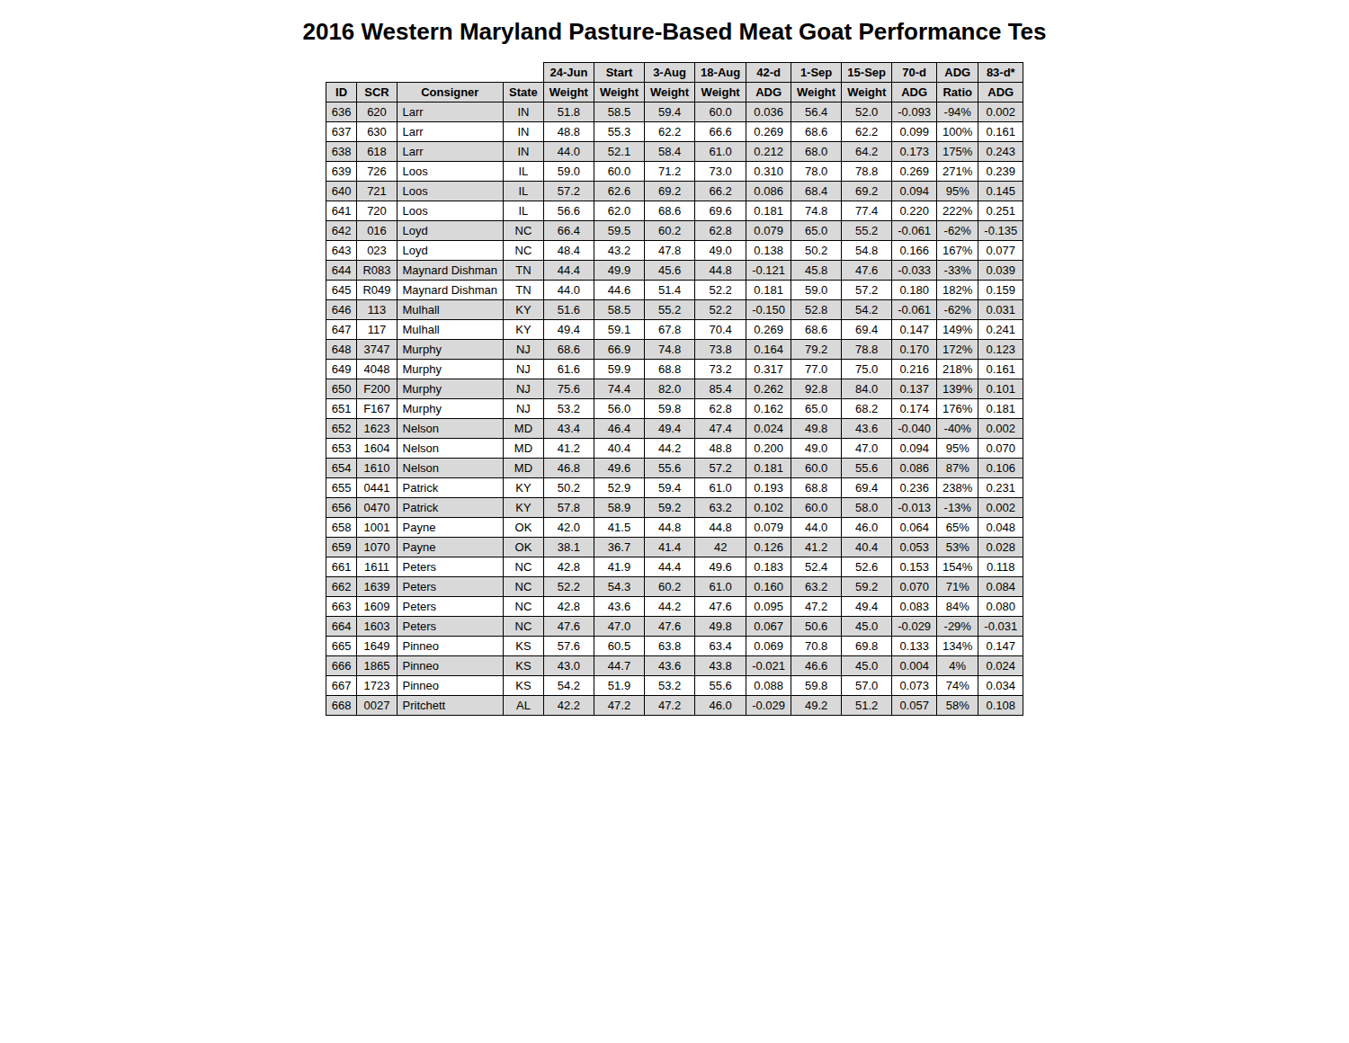2016 Western Maryland Pasture-Based Meat Goat Performance Tes
| | | | | 24-Jun | Start | 3-Aug | 18-Aug | 42-d | 1-Sep | 15-Sep | 70-d | ADG | 83-d* |
| --- | --- | --- | --- | --- | --- | --- | --- | --- | --- | --- | --- | --- | --- |
| ID | SCR | Consigner | State | Weight | Weight | Weight | Weight | ADG | Weight | Weight | ADG | Ratio | ADG |
| 636 | 620 | Larr | IN | 51.8 | 58.5 | 59.4 | 60.0 | 0.036 | 56.4 | 52.0 | -0.093 | -94% | 0.002 |
| 637 | 630 | Larr | IN | 48.8 | 55.3 | 62.2 | 66.6 | 0.269 | 68.6 | 62.2 | 0.099 | 100% | 0.161 |
| 638 | 618 | Larr | IN | 44.0 | 52.1 | 58.4 | 61.0 | 0.212 | 68.0 | 64.2 | 0.173 | 175% | 0.243 |
| 639 | 726 | Loos | IL | 59.0 | 60.0 | 71.2 | 73.0 | 0.310 | 78.0 | 78.8 | 0.269 | 271% | 0.239 |
| 640 | 721 | Loos | IL | 57.2 | 62.6 | 69.2 | 66.2 | 0.086 | 68.4 | 69.2 | 0.094 | 95% | 0.145 |
| 641 | 720 | Loos | IL | 56.6 | 62.0 | 68.6 | 69.6 | 0.181 | 74.8 | 77.4 | 0.220 | 222% | 0.251 |
| 642 | 016 | Loyd | NC | 66.4 | 59.5 | 60.2 | 62.8 | 0.079 | 65.0 | 55.2 | -0.061 | -62% | -0.135 |
| 643 | 023 | Loyd | NC | 48.4 | 43.2 | 47.8 | 49.0 | 0.138 | 50.2 | 54.8 | 0.166 | 167% | 0.077 |
| 644 | R083 | Maynard Dishman | TN | 44.4 | 49.9 | 45.6 | 44.8 | -0.121 | 45.8 | 47.6 | -0.033 | -33% | 0.039 |
| 645 | R049 | Maynard Dishman | TN | 44.0 | 44.6 | 51.4 | 52.2 | 0.181 | 59.0 | 57.2 | 0.180 | 182% | 0.159 |
| 646 | 113 | Mulhall | KY | 51.6 | 58.5 | 55.2 | 52.2 | -0.150 | 52.8 | 54.2 | -0.061 | -62% | 0.031 |
| 647 | 117 | Mulhall | KY | 49.4 | 59.1 | 67.8 | 70.4 | 0.269 | 68.6 | 69.4 | 0.147 | 149% | 0.241 |
| 648 | 3747 | Murphy | NJ | 68.6 | 66.9 | 74.8 | 73.8 | 0.164 | 79.2 | 78.8 | 0.170 | 172% | 0.123 |
| 649 | 4048 | Murphy | NJ | 61.6 | 59.9 | 68.8 | 73.2 | 0.317 | 77.0 | 75.0 | 0.216 | 218% | 0.161 |
| 650 | F200 | Murphy | NJ | 75.6 | 74.4 | 82.0 | 85.4 | 0.262 | 92.8 | 84.0 | 0.137 | 139% | 0.101 |
| 651 | F167 | Murphy | NJ | 53.2 | 56.0 | 59.8 | 62.8 | 0.162 | 65.0 | 68.2 | 0.174 | 176% | 0.181 |
| 652 | 1623 | Nelson | MD | 43.4 | 46.4 | 49.4 | 47.4 | 0.024 | 49.8 | 43.6 | -0.040 | -40% | 0.002 |
| 653 | 1604 | Nelson | MD | 41.2 | 40.4 | 44.2 | 48.8 | 0.200 | 49.0 | 47.0 | 0.094 | 95% | 0.070 |
| 654 | 1610 | Nelson | MD | 46.8 | 49.6 | 55.6 | 57.2 | 0.181 | 60.0 | 55.6 | 0.086 | 87% | 0.106 |
| 655 | 0441 | Patrick | KY | 50.2 | 52.9 | 59.4 | 61.0 | 0.193 | 68.8 | 69.4 | 0.236 | 238% | 0.231 |
| 656 | 0470 | Patrick | KY | 57.8 | 58.9 | 59.2 | 63.2 | 0.102 | 60.0 | 58.0 | -0.013 | -13% | 0.002 |
| 658 | 1001 | Payne | OK | 42.0 | 41.5 | 44.8 | 44.8 | 0.079 | 44.0 | 46.0 | 0.064 | 65% | 0.048 |
| 659 | 1070 | Payne | OK | 38.1 | 36.7 | 41.4 | 42 | 0.126 | 41.2 | 40.4 | 0.053 | 53% | 0.028 |
| 661 | 1611 | Peters | NC | 42.8 | 41.9 | 44.4 | 49.6 | 0.183 | 52.4 | 52.6 | 0.153 | 154% | 0.118 |
| 662 | 1639 | Peters | NC | 52.2 | 54.3 | 60.2 | 61.0 | 0.160 | 63.2 | 59.2 | 0.070 | 71% | 0.084 |
| 663 | 1609 | Peters | NC | 42.8 | 43.6 | 44.2 | 47.6 | 0.095 | 47.2 | 49.4 | 0.083 | 84% | 0.080 |
| 664 | 1603 | Peters | NC | 47.6 | 47.0 | 47.6 | 49.8 | 0.067 | 50.6 | 45.0 | -0.029 | -29% | -0.031 |
| 665 | 1649 | Pinneo | KS | 57.6 | 60.5 | 63.8 | 63.4 | 0.069 | 70.8 | 69.8 | 0.133 | 134% | 0.147 |
| 666 | 1865 | Pinneo | KS | 43.0 | 44.7 | 43.6 | 43.8 | -0.021 | 46.6 | 45.0 | 0.004 | 4% | 0.024 |
| 667 | 1723 | Pinneo | KS | 54.2 | 51.9 | 53.2 | 55.6 | 0.088 | 59.8 | 57.0 | 0.073 | 74% | 0.034 |
| 668 | 0027 | Pritchett | AL | 42.2 | 47.2 | 47.2 | 46.0 | -0.029 | 49.2 | 51.2 | 0.057 | 58% | 0.108 |